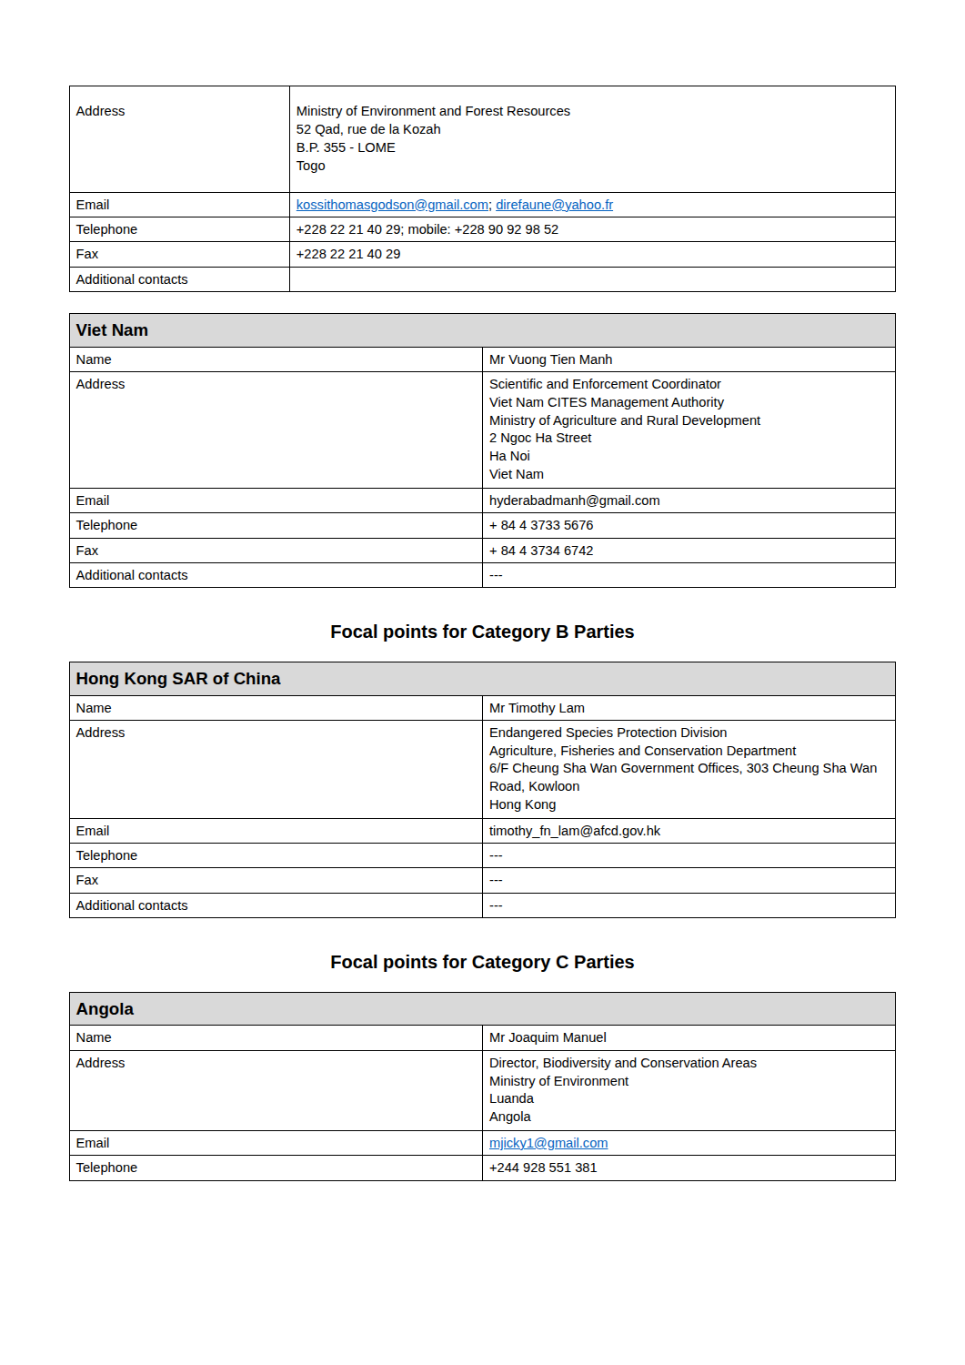| Address | Ministry of Environment and Forest Resources 52 Qad, rue de la Kozah B.P. 355 - LOME Togo |
| Email | kossithomasgodson@gmail.com ; direfaune@yahoo.fr |
| Telephone | +228 22 21 40 29; mobile: +228 90 92 98 52 |
| Fax | +228 22 21 40 29 |
| Additional contacts | |
| Viet Nam |
| Name | Mr Vuong Tien Manh |
| Address | Scientific and Enforcement Coordinator Viet Nam CITES Management Authority Ministry of Agriculture and Rural Development 2 Ngoc Ha Street Ha Noi Viet Nam |
| Email | hyderabadmanh@gmail.com |
| Telephone | + 84 4 3733 5676 |
| Fax | + 84 4 3734 6742 |
| Additional contacts | --- |
Focal points for Category B Parties
| Hong Kong SAR of China |
| Name | Mr Timothy Lam |
| Address | Endangered Species Protection Division Agriculture, Fisheries and Conservation Department 6/F Cheung Sha Wan Government Offices, 303 Cheung Sha Wan Road, Kowloon Hong Kong |
| Email | timothy_fn_lam@afcd.gov.hk |
| Telephone | --- |
| Fax | --- |
| Additional contacts | --- |
Focal points for Category C Parties
| Angola |
| Name | Mr Joaquim Manuel |
| Address | Director, Biodiversity and Conservation Areas Ministry of Environment Luanda Angola |
| Email | mjicky1@gmail.com |
| Telephone | +244 928 551 381 |